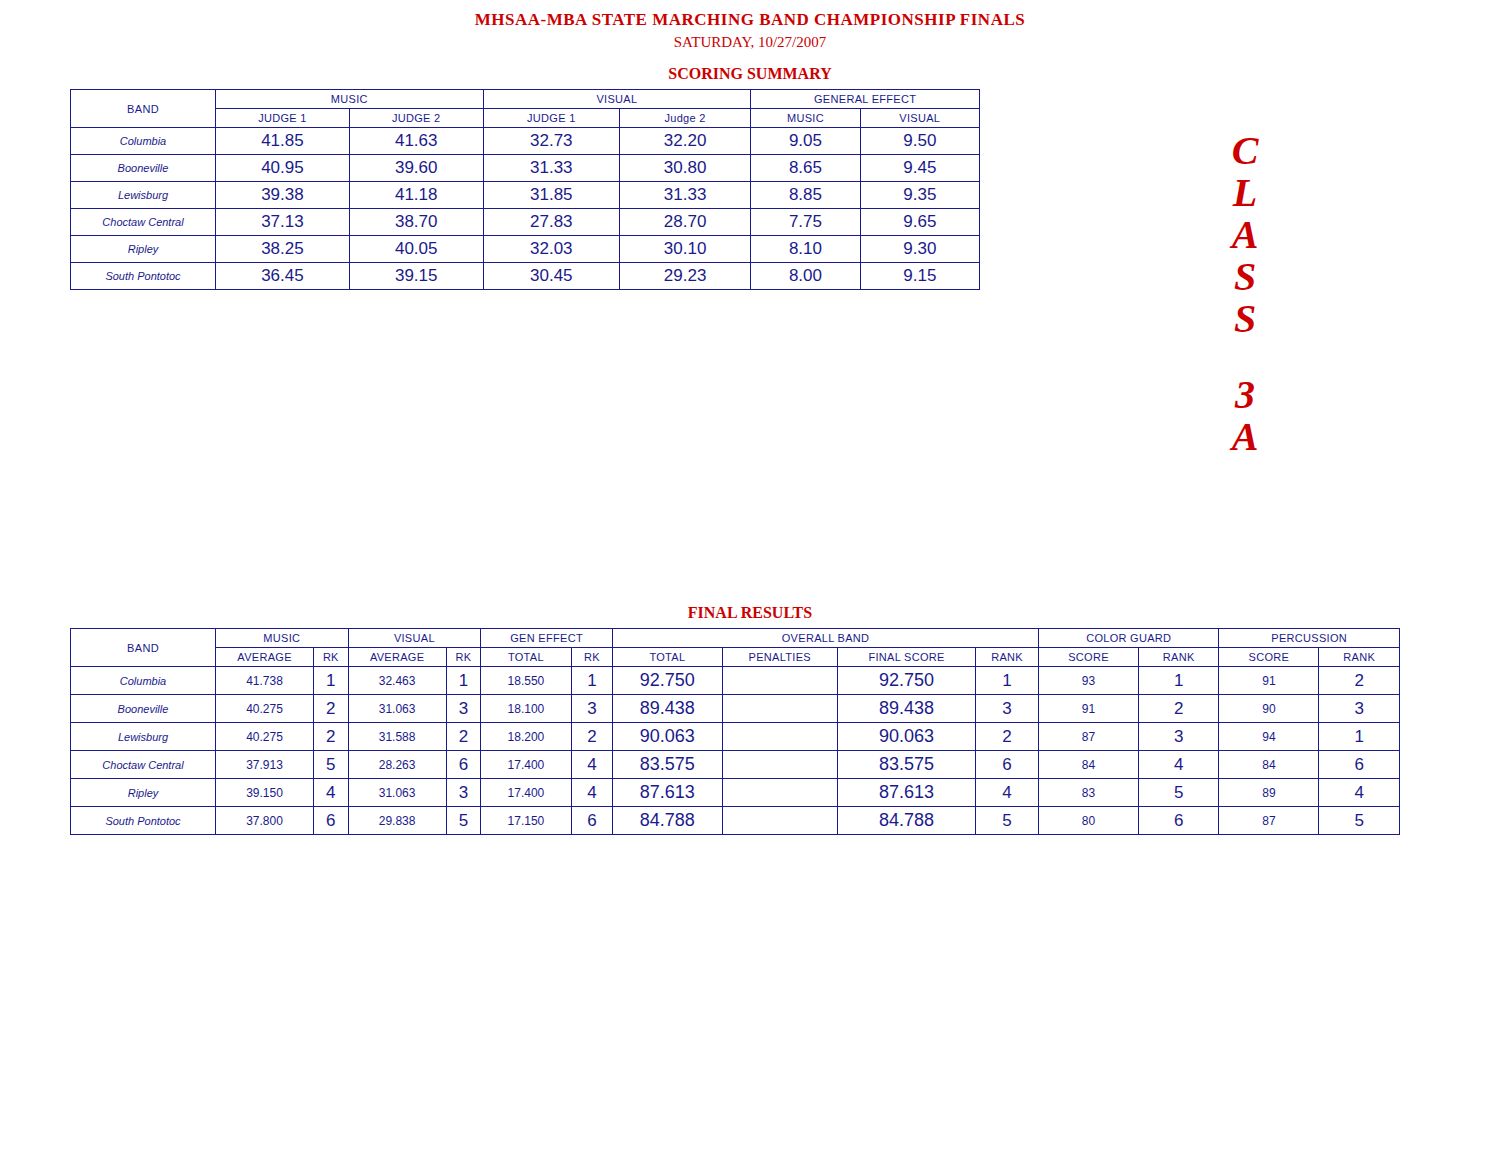MHSAA-MBA STATE MARCHING BAND CHAMPIONSHIP FINALS
SATURDAY, 10/27/2007
SCORING SUMMARY
| BAND | MUSIC | VISUAL | GENERAL EFFECT |
| --- | --- | --- | --- |
| JUDGE 1 | JUDGE 2 | JUDGE 1 | Judge 2 | MUSIC | VISUAL |
| Columbia | 41.85 | 41.63 | 32.73 | 32.20 | 9.05 | 9.50 |
| Booneville | 40.95 | 39.60 | 31.33 | 30.80 | 8.65 | 9.45 |
| Lewisburg | 39.38 | 41.18 | 31.85 | 31.33 | 8.85 | 9.35 |
| Choctaw Central | 37.13 | 38.70 | 27.83 | 28.70 | 7.75 | 9.65 |
| Ripley | 38.25 | 40.05 | 32.03 | 30.10 | 8.10 | 9.30 |
| South Pontotoc | 36.45 | 39.15 | 30.45 | 29.23 | 8.00 | 9.15 |
C
L
A
S
S 3
A
FINAL RESULTS
| BAND | MUSIC | VISUAL | GEN EFFECT | OVERALL BAND | COLOR GUARD | PERCUSSION |
| --- | --- | --- | --- | --- | --- | --- |
| AVERAGE | RK | AVERAGE | RK | TOTAL | RK | TOTAL | PENALTIES | FINAL SCORE | RANK | SCORE | RANK | SCORE | RANK |
| Columbia | 41.738 | 1 | 32.463 | 1 | 18.550 | 1 | 92.750 | | 92.750 | 1 | 93 | 1 | 91 | 2 |
| Booneville | 40.275 | 2 | 31.063 | 3 | 18.100 | 3 | 89.438 | | 89.438 | 3 | 91 | 2 | 90 | 3 |
| Lewisburg | 40.275 | 2 | 31.588 | 2 | 18.200 | 2 | 90.063 | | 90.063 | 2 | 87 | 3 | 94 | 1 |
| Choctaw Central | 37.913 | 5 | 28.263 | 6 | 17.400 | 4 | 83.575 | | 83.575 | 6 | 84 | 4 | 84 | 6 |
| Ripley | 39.150 | 4 | 31.063 | 3 | 17.400 | 4 | 87.613 | | 87.613 | 4 | 83 | 5 | 89 | 4 |
| South Pontotoc | 37.800 | 6 | 29.838 | 5 | 17.150 | 6 | 84.788 | | 84.788 | 5 | 80 | 6 | 87 | 5 |